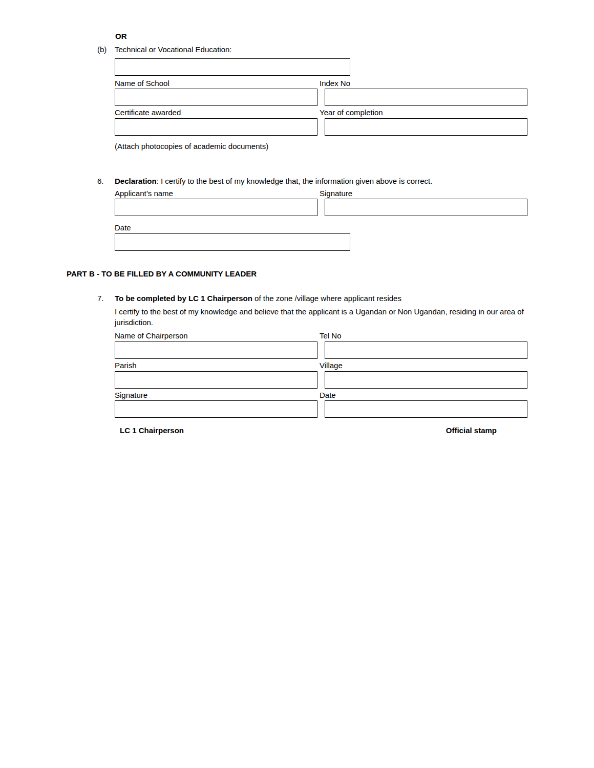OR
(b)
Technical or Vocational Education:
Name of School
Index No
Certificate awarded
Year of completion
(Attach photocopies of academic documents)
6.
Declaration: I certify to the best of my knowledge that, the information given above is correct.
Applicant’s name
Signature
Date
PART B - TO BE FILLED BY A COMMUNITY LEADER
7.
To be completed by LC 1 Chairperson of the zone /village where applicant resides
I certify to the best of my knowledge and believe that the applicant is a Ugandan or Non Ugandan, residing in our area of jurisdiction.
Name of Chairperson
Tel No
Parish
Village
Signature
Date
LC 1 Chairperson
Official stamp